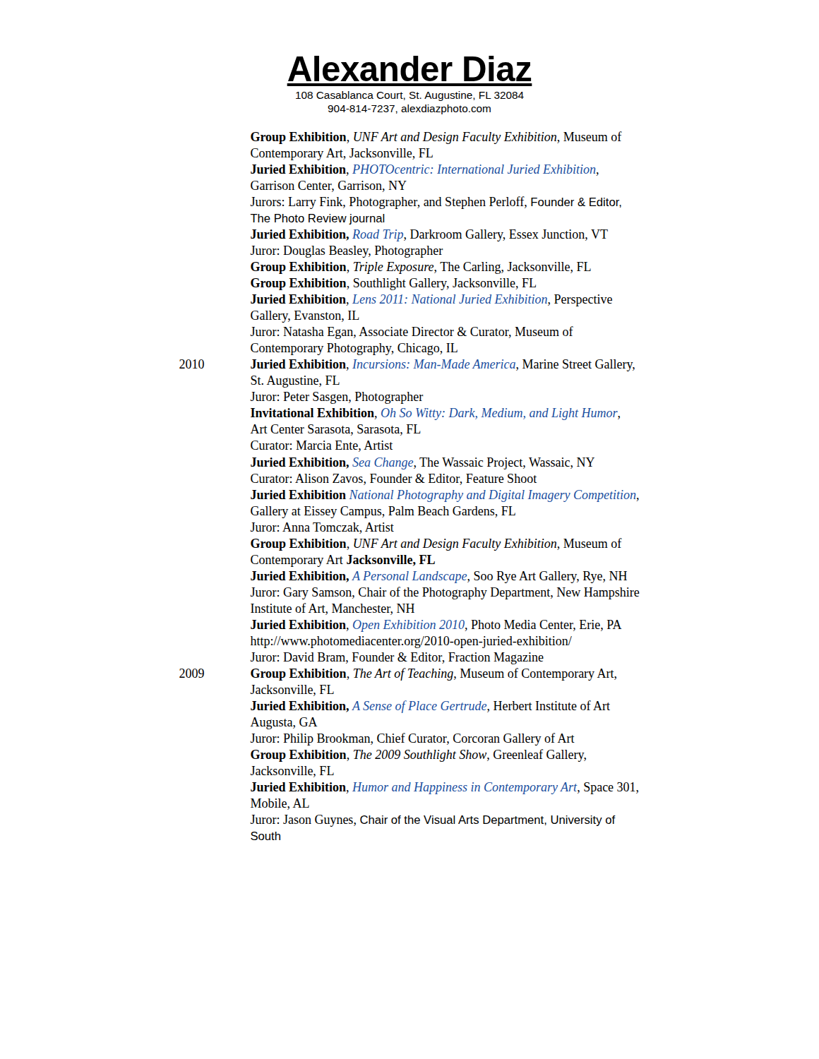Alexander Diaz
108 Casablanca Court, St. Augustine, FL 32084
904-814-7237, alexdiazphoto.com
Group Exhibition, UNF Art and Design Faculty Exhibition, Museum of Contemporary Art, Jacksonville, FL
Juried Exhibition, PHOTOcentric: International Juried Exhibition, Garrison Center, Garrison, NY
Jurors: Larry Fink, Photographer, and Stephen Perloff, Founder & Editor, The Photo Review journal
Juried Exhibition, Road Trip, Darkroom Gallery, Essex Junction, VT
Juror: Douglas Beasley, Photographer
Group Exhibition, Triple Exposure, The Carling, Jacksonville, FL
Group Exhibition, Southlight Gallery, Jacksonville, FL
Juried Exhibition, Lens 2011: National Juried Exhibition, Perspective Gallery, Evanston, IL
Juror: Natasha Egan, Associate Director & Curator, Museum of Contemporary Photography, Chicago, IL
2010
Juried Exhibition, Incursions: Man-Made America, Marine Street Gallery, St. Augustine, FL
Juror: Peter Sasgen, Photographer
Invitational Exhibition, Oh So Witty: Dark, Medium, and Light Humor, Art Center Sarasota, Sarasota, FL
Curator: Marcia Ente, Artist
Juried Exhibition, Sea Change, The Wassaic Project, Wassaic, NY
Curator: Alison Zavos, Founder & Editor, Feature Shoot
Juried Exhibition National Photography and Digital Imagery Competition, Gallery at Eissey Campus, Palm Beach Gardens, FL
Juror: Anna Tomczak, Artist
Group Exhibition, UNF Art and Design Faculty Exhibition, Museum of Contemporary Art Jacksonville, FL
Juried Exhibition, A Personal Landscape, Soo Rye Art Gallery, Rye, NH
Juror: Gary Samson, Chair of the Photography Department, New Hampshire Institute of Art, Manchester, NH
Juried Exhibition, Open Exhibition 2010, Photo Media Center, Erie, PA
http://www.photomediacenter.org/2010-open-juried-exhibition/
Juror: David Bram, Founder & Editor, Fraction Magazine
2009
Group Exhibition, The Art of Teaching, Museum of Contemporary Art, Jacksonville, FL
Juried Exhibition, A Sense of Place Gertrude, Herbert Institute of Art Augusta, GA
Juror: Philip Brookman, Chief Curator, Corcoran Gallery of Art
Group Exhibition, The 2009 Southlight Show, Greenleaf Gallery, Jacksonville, FL
Juried Exhibition, Humor and Happiness in Contemporary Art, Space 301, Mobile, AL
Juror: Jason Guynes, Chair of the Visual Arts Department, University of South